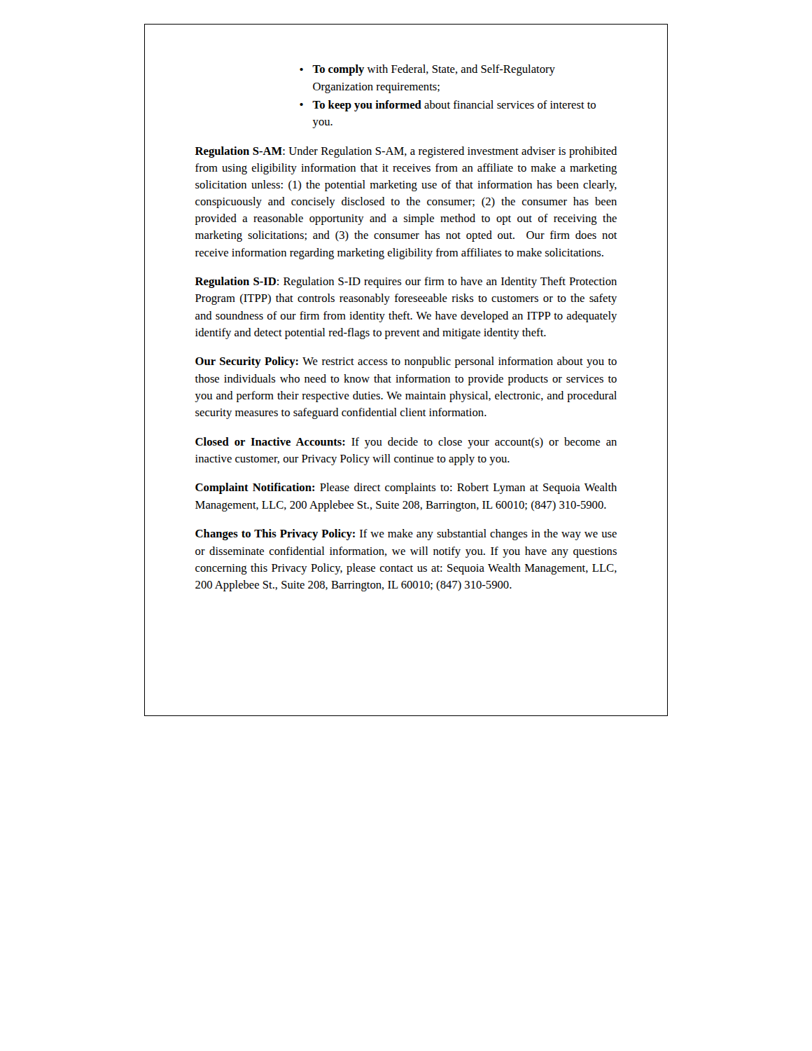To comply with Federal, State, and Self-Regulatory Organization requirements;
To keep you informed about financial services of interest to you.
Regulation S-AM: Under Regulation S-AM, a registered investment adviser is prohibited from using eligibility information that it receives from an affiliate to make a marketing solicitation unless: (1) the potential marketing use of that information has been clearly, conspicuously and concisely disclosed to the consumer; (2) the consumer has been provided a reasonable opportunity and a simple method to opt out of receiving the marketing solicitations; and (3) the consumer has not opted out. Our firm does not receive information regarding marketing eligibility from affiliates to make solicitations.
Regulation S-ID: Regulation S-ID requires our firm to have an Identity Theft Protection Program (ITPP) that controls reasonably foreseeable risks to customers or to the safety and soundness of our firm from identity theft. We have developed an ITPP to adequately identify and detect potential red-flags to prevent and mitigate identity theft.
Our Security Policy: We restrict access to nonpublic personal information about you to those individuals who need to know that information to provide products or services to you and perform their respective duties. We maintain physical, electronic, and procedural security measures to safeguard confidential client information.
Closed or Inactive Accounts: If you decide to close your account(s) or become an inactive customer, our Privacy Policy will continue to apply to you.
Complaint Notification: Please direct complaints to: Robert Lyman at Sequoia Wealth Management, LLC, 200 Applebee St., Suite 208, Barrington, IL 60010; (847) 310-5900.
Changes to This Privacy Policy: If we make any substantial changes in the way we use or disseminate confidential information, we will notify you. If you have any questions concerning this Privacy Policy, please contact us at: Sequoia Wealth Management, LLC, 200 Applebee St., Suite 208, Barrington, IL 60010; (847) 310-5900.